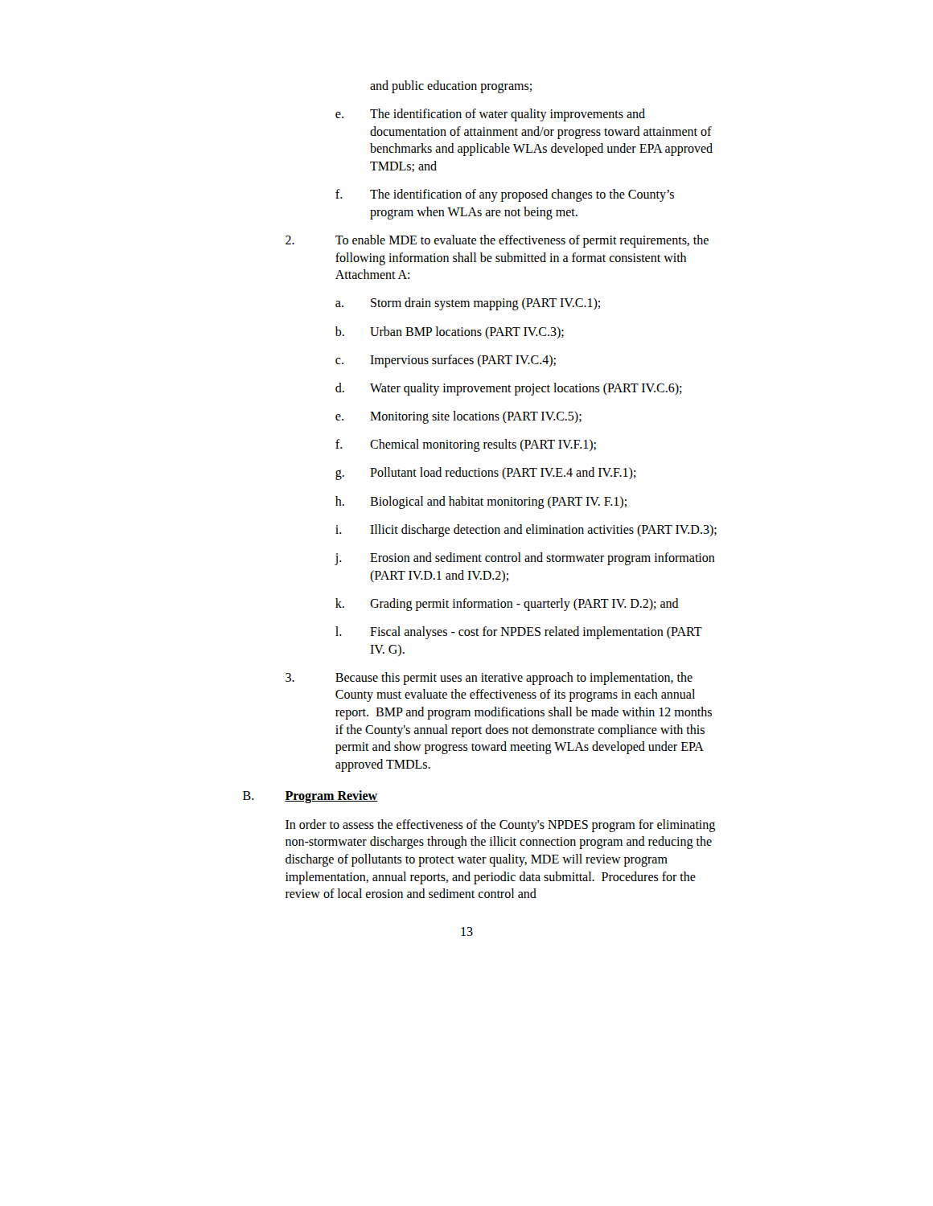and public education programs;
e. The identification of water quality improvements and documentation of attainment and/or progress toward attainment of benchmarks and applicable WLAs developed under EPA approved TMDLs; and
f. The identification of any proposed changes to the County’s program when WLAs are not being met.
2. To enable MDE to evaluate the effectiveness of permit requirements, the following information shall be submitted in a format consistent with Attachment A:
a. Storm drain system mapping (PART IV.C.1);
b. Urban BMP locations (PART IV.C.3);
c. Impervious surfaces (PART IV.C.4);
d. Water quality improvement project locations (PART IV.C.6);
e. Monitoring site locations (PART IV.C.5);
f. Chemical monitoring results (PART IV.F.1);
g. Pollutant load reductions (PART IV.E.4 and IV.F.1);
h. Biological and habitat monitoring (PART IV. F.1);
i. Illicit discharge detection and elimination activities (PART IV.D.3);
j. Erosion and sediment control and stormwater program information (PART IV.D.1 and IV.D.2);
k. Grading permit information - quarterly (PART IV. D.2); and
l. Fiscal analyses - cost for NPDES related implementation (PART IV. G).
3. Because this permit uses an iterative approach to implementation, the County must evaluate the effectiveness of its programs in each annual report. BMP and program modifications shall be made within 12 months if the County's annual report does not demonstrate compliance with this permit and show progress toward meeting WLAs developed under EPA approved TMDLs.
B. Program Review
In order to assess the effectiveness of the County's NPDES program for eliminating non-stormwater discharges through the illicit connection program and reducing the discharge of pollutants to protect water quality, MDE will review program implementation, annual reports, and periodic data submittal. Procedures for the review of local erosion and sediment control and
13